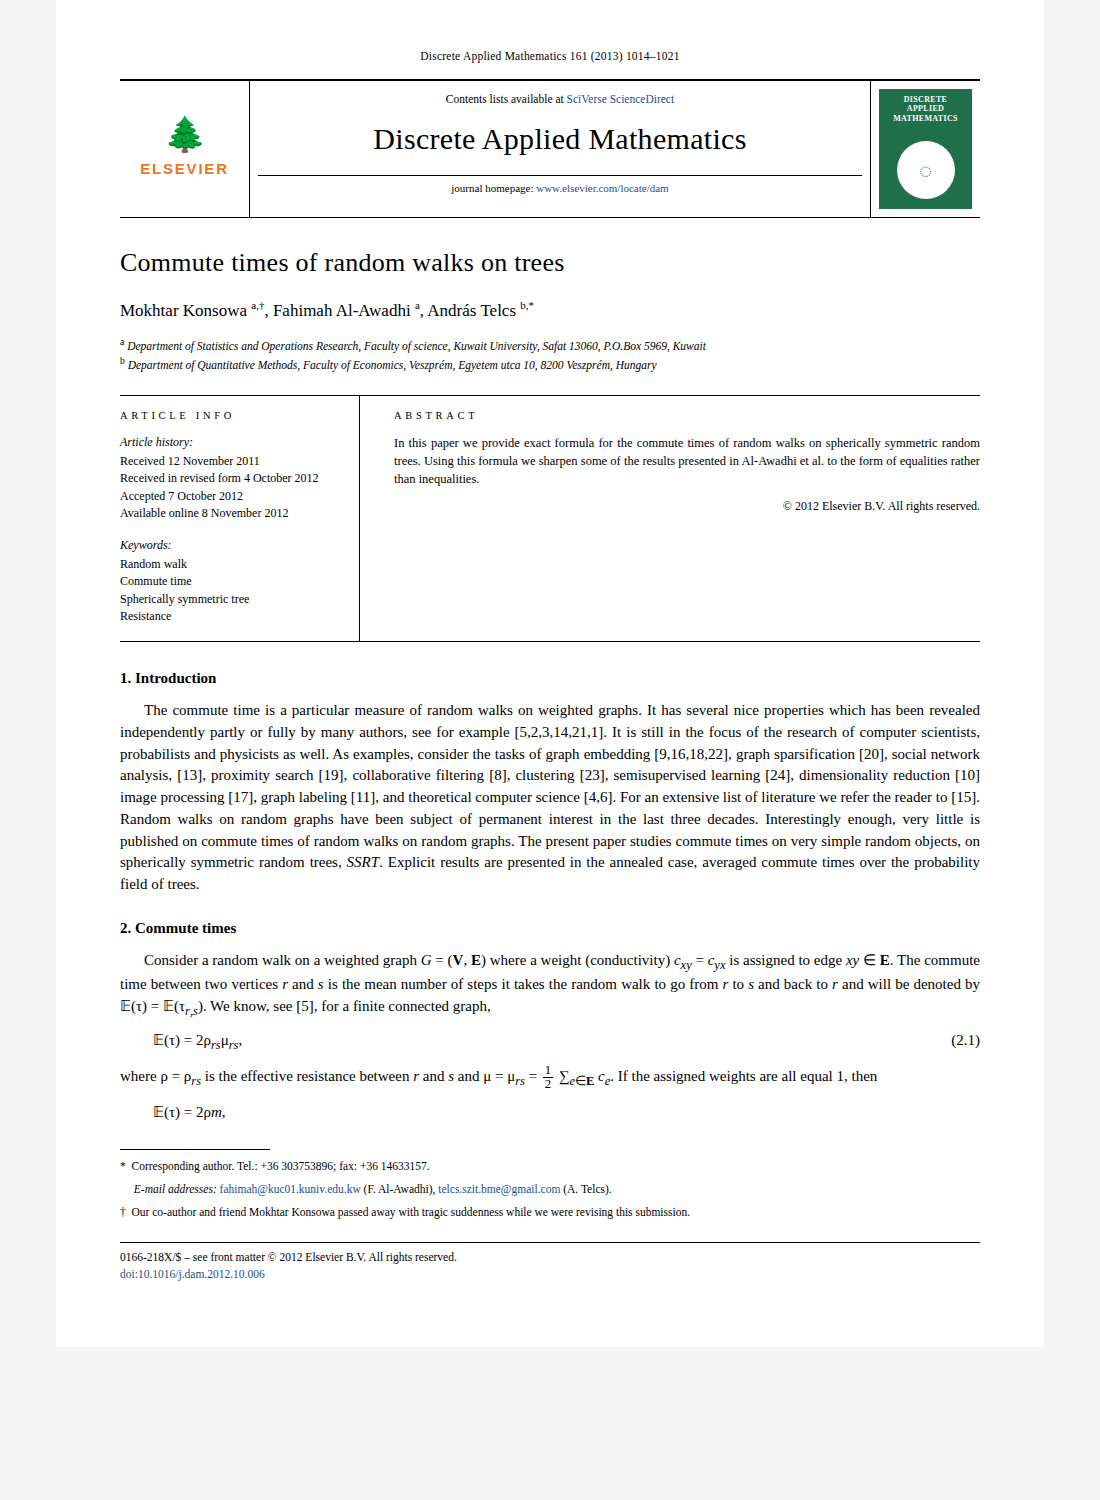Discrete Applied Mathematics 161 (2013) 1014–1021
🌲
ELSEVIER
Contents lists available at SciVerse ScienceDirect
Discrete Applied Mathematics
journal homepage: www.elsevier.com/locate/dam
DISCRETE
APPLIED
MATHEMATICS
◌
Commute times of random walks on trees
Mokhtar Konsowa a,†, Fahimah Al-Awadhi a, András Telcs b,*
a Department of Statistics and Operations Research, Faculty of science, Kuwait University, Safat 13060, P.O.Box 5969, Kuwait
b Department of Quantitative Methods, Faculty of Economics, Veszprém, Egyetem utca 10, 8200 Veszprém, Hungary
Article info
Article history:
Received 12 November 2011
Received in revised form 4 October 2012
Accepted 7 October 2012
Available online 8 November 2012
Keywords:
Random walk
Commute time
Spherically symmetric tree
Resistance
Abstract
In this paper we provide exact formula for the commute times of random walks on spherically symmetric random trees. Using this formula we sharpen some of the results presented in Al-Awadhi et al. to the form of equalities rather than inequalities.
© 2012 Elsevier B.V. All rights reserved.
1. Introduction
The commute time is a particular measure of random walks on weighted graphs. It has several nice properties which has been revealed independently partly or fully by many authors, see for example [5,2,3,14,21,1]. It is still in the focus of the research of computer scientists, probabilists and physicists as well. As examples, consider the tasks of graph embedding [9,16,18,22], graph sparsification [20], social network analysis, [13], proximity search [19], collaborative filtering [8], clustering [23], semisupervised learning [24], dimensionality reduction [10] image processing [17], graph labeling [11], and theoretical computer science [4,6]. For an extensive list of literature we refer the reader to [15]. Random walks on random graphs have been subject of permanent interest in the last three decades. Interestingly enough, very little is published on commute times of random walks on random graphs. The present paper studies commute times on very simple random objects, on spherically symmetric random trees, SSRT. Explicit results are presented in the annealed case, averaged commute times over the probability field of trees.
2. Commute times
Consider a random walk on a weighted graph G = (V, E) where a weight (conductivity) cxy = cyx is assigned to edge xy ∈ E. The commute time between two vertices r and s is the mean number of steps it takes the random walk to go from r to s and back to r and will be denoted by 𝔼(τ) = 𝔼(τr,s). We know, see [5], for a finite connected graph,
𝔼(τ) = 2ρrsμrs,
(2.1)
where ρ = ρrs is the effective resistance between r and s and μ = μrs = 12 ∑e∈E ce. If the assigned weights are all equal 1, then
𝔼(τ) = 2ρm,
* Corresponding author. Tel.: +36 303753896; fax: +36 14633157.
E-mail addresses: fahimah@kuc01.kuniv.edu.kw (F. Al-Awadhi), telcs.szit.bme@gmail.com (A. Telcs).
† Our co-author and friend Mokhtar Konsowa passed away with tragic suddenness while we were revising this submission.
0166-218X/$ – see front matter © 2012 Elsevier B.V. All rights reserved.
doi:10.1016/j.dam.2012.10.006